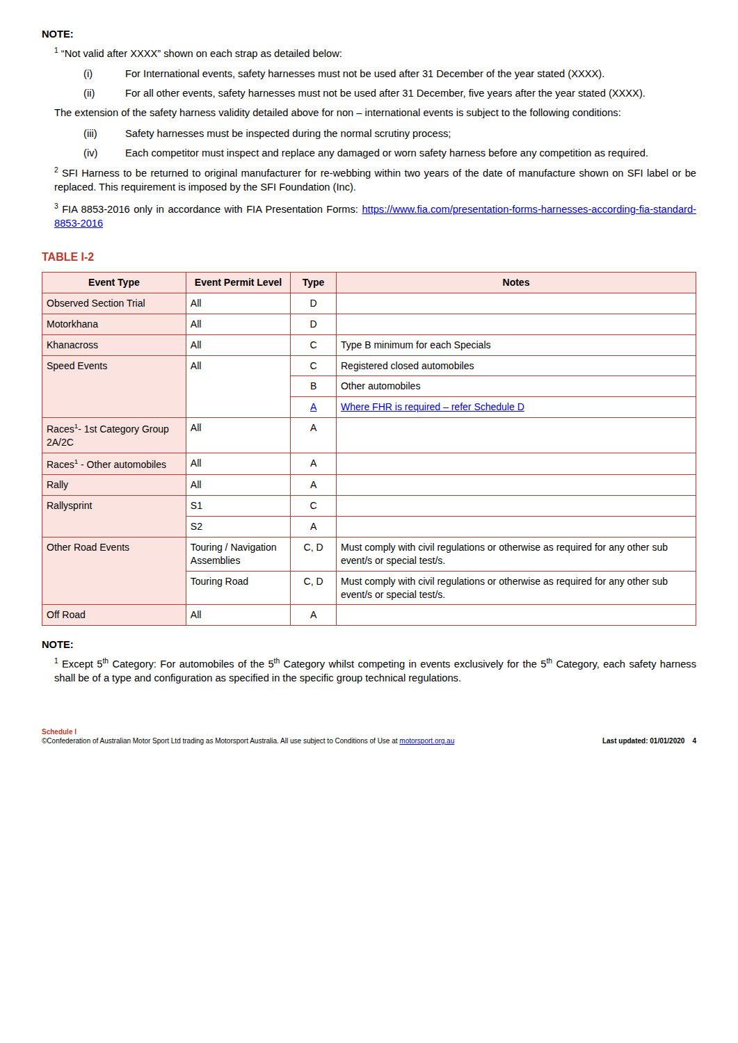NOTE:
1 “Not valid after XXXX” shown on each strap as detailed below:
(i)
For International events, safety harnesses must not be used after 31 December of the year stated (XXXX).
(ii)
For all other events, safety harnesses must not be used after 31 December, five years after the year stated (XXXX).
The extension of the safety harness validity detailed above for non – international events is subject to the following conditions:
(iii)
Safety harnesses must be inspected during the normal scrutiny process;
(iv)
Each competitor must inspect and replace any damaged or worn safety harness before any competition as required.
2 SFI Harness to be returned to original manufacturer for re-webbing within two years of the date of manufacture shown on SFI label or be replaced. This requirement is imposed by the SFI Foundation (Inc).
3 FIA 8853-2016 only in accordance with FIA Presentation Forms: https://www.fia.com/presentation-forms-harnesses-according-fia-standard-8853-2016
TABLE I-2
| Event Type | Event Permit Level | Type | Notes |
| --- | --- | --- | --- |
| Observed Section Trial | All | D | |
| Motorkhana | All | D | |
| Khanacross | All | C | Type B minimum for each Specials |
| Speed Events | All | C | Registered closed automobiles |
| B | Other automobiles |
| A | Where FHR is required – refer Schedule D |
| Races 1 - 1st Category Group 2A/2C | All | A | |
| Races 1 - Other automobiles | All | A | |
| Rally | All | A | |
| Rallysprint | S1 | C | |
| S2 | A | |
| Other Road Events | Touring / Navigation Assemblies | C, D | Must comply with civil regulations or otherwise as required for any other sub event/s or special test/s. |
| Touring Road | C, D | Must comply with civil regulations or otherwise as required for any other sub event/s or special test/s. |
| Off Road | All | A | |
NOTE:
1 Except 5th Category: For automobiles of the 5th Category whilst competing in events exclusively for the 5th Category, each safety harness shall be of a type and configuration as specified in the specific group technical regulations.
Schedule I
©Confederation of Australian Motor Sport Ltd trading as Motorsport Australia. All use subject to Conditions of Use at motorsport.org.au
Last updated: 01/01/2020 4